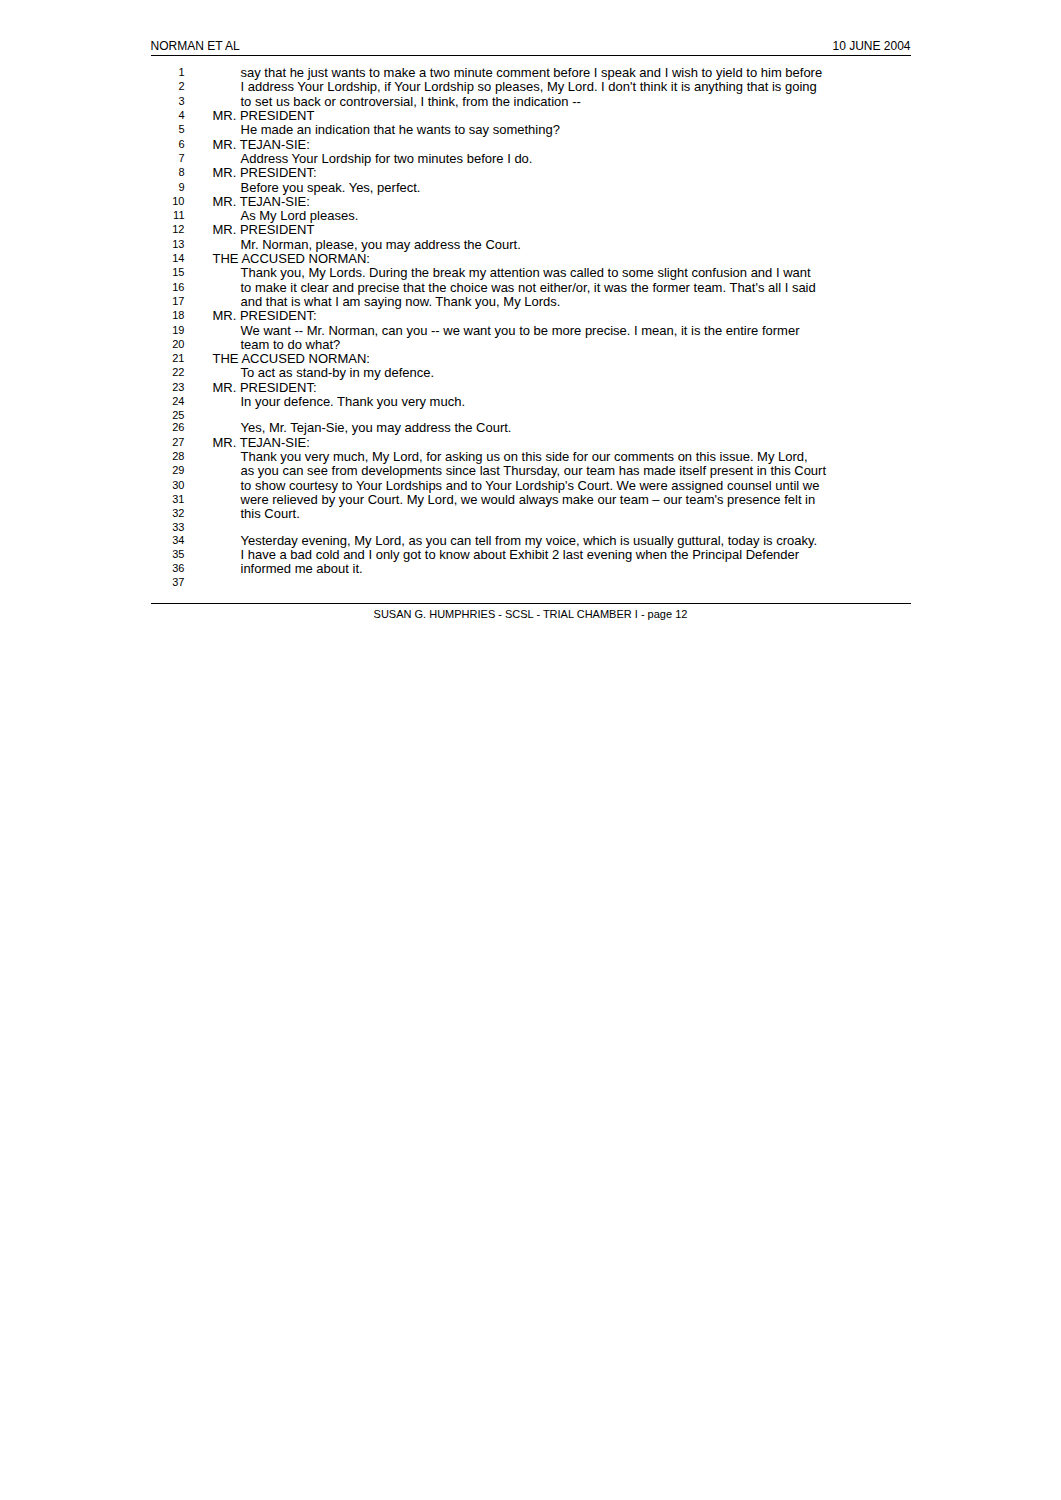NORMAN ET AL 10 JUNE 2004
| 1 | say that he just wants to make a two minute comment before I speak and I wish to yield to him before |
| 2 | I address Your Lordship, if Your Lordship so pleases, My Lord. I don't think it is anything that is going |
| 3 | to set us back or controversial, I think, from the indication -- |
| 4 | MR. PRESIDENT |
| 5 | He made an indication that he wants to say something? |
| 6 | MR. TEJAN-SIE: |
| 7 | Address Your Lordship for two minutes before I do. |
| 8 | MR. PRESIDENT: |
| 9 | Before you speak. Yes, perfect. |
| 10 | MR. TEJAN-SIE: |
| 11 | As My Lord pleases. |
| 12 | MR. PRESIDENT |
| 13 | Mr. Norman, please, you may address the Court. |
| 14 | THE ACCUSED NORMAN: |
| 15 | Thank you, My Lords. During the break my attention was called to some slight confusion and I want |
| 16 | to make it clear and precise that the choice was not either/or, it was the former team. That's all I said |
| 17 | and that is what I am saying now. Thank you, My Lords. |
| 18 | MR. PRESIDENT: |
| 19 | We want -- Mr. Norman, can you -- we want you to be more precise. I mean, it is the entire former |
| 20 | team to do what? |
| 21 | THE ACCUSED NORMAN: |
| 22 | To act as stand-by in my defence. |
| 23 | MR. PRESIDENT: |
| 24 | In your defence. Thank you very much. |
| 25 | |
| 26 | Yes, Mr. Tejan-Sie, you may address the Court. |
| 27 | MR. TEJAN-SIE: |
| 28 | Thank you very much, My Lord, for asking us on this side for our comments on this issue. My Lord, |
| 29 | as you can see from developments since last Thursday, our team has made itself present in this Court |
| 30 | to show courtesy to Your Lordships and to Your Lordship's Court. We were assigned counsel until we |
| 31 | were relieved by your Court. My Lord, we would always make our team – our team's presence felt in |
| 32 | this Court. |
| 33 | |
| 34 | Yesterday evening, My Lord, as you can tell from my voice, which is usually guttural, today is croaky. |
| 35 | I have a bad cold and I only got to know about Exhibit 2 last evening when the Principal Defender |
| 36 | informed me about it. |
| 37 | |
SUSAN G. HUMPHRIES - SCSL - TRIAL CHAMBER I - page 12